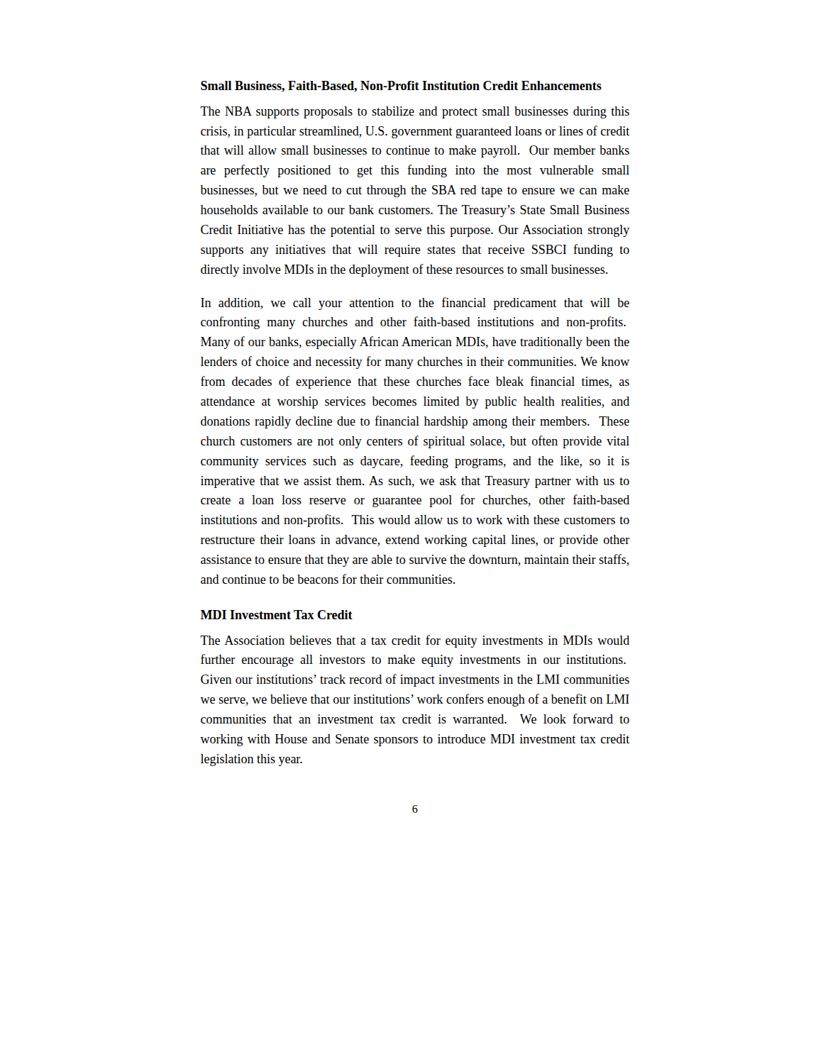Small Business, Faith-Based, Non-Profit Institution Credit Enhancements
The NBA supports proposals to stabilize and protect small businesses during this crisis, in particular streamlined, U.S. government guaranteed loans or lines of credit that will allow small businesses to continue to make payroll. Our member banks are perfectly positioned to get this funding into the most vulnerable small businesses, but we need to cut through the SBA red tape to ensure we can make households available to our bank customers. The Treasury’s State Small Business Credit Initiative has the potential to serve this purpose. Our Association strongly supports any initiatives that will require states that receive SSBCI funding to directly involve MDIs in the deployment of these resources to small businesses.
In addition, we call your attention to the financial predicament that will be confronting many churches and other faith-based institutions and non-profits. Many of our banks, especially African American MDIs, have traditionally been the lenders of choice and necessity for many churches in their communities. We know from decades of experience that these churches face bleak financial times, as attendance at worship services becomes limited by public health realities, and donations rapidly decline due to financial hardship among their members. These church customers are not only centers of spiritual solace, but often provide vital community services such as daycare, feeding programs, and the like, so it is imperative that we assist them. As such, we ask that Treasury partner with us to create a loan loss reserve or guarantee pool for churches, other faith-based institutions and non-profits. This would allow us to work with these customers to restructure their loans in advance, extend working capital lines, or provide other assistance to ensure that they are able to survive the downturn, maintain their staffs, and continue to be beacons for their communities.
MDI Investment Tax Credit
The Association believes that a tax credit for equity investments in MDIs would further encourage all investors to make equity investments in our institutions. Given our institutions’ track record of impact investments in the LMI communities we serve, we believe that our institutions’ work confers enough of a benefit on LMI communities that an investment tax credit is warranted. We look forward to working with House and Senate sponsors to introduce MDI investment tax credit legislation this year.
6